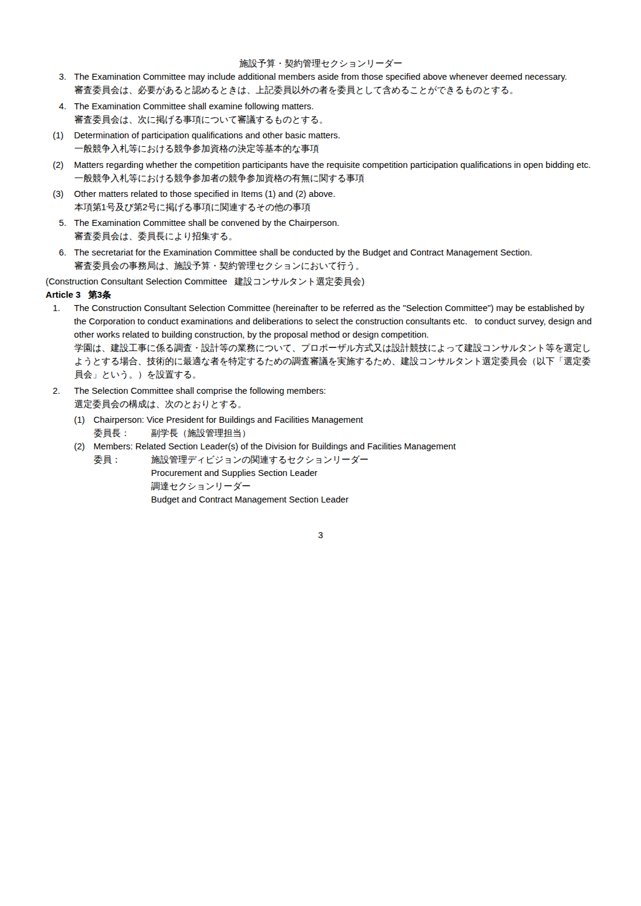施設予算・契約管理セクションリーダー
3.
The Examination Committee may include additional members aside from those specified above whenever deemed necessary.
審査委員会は、必要があると認めるときは、上記委員以外の者を委員として含めることができるものとする。
4.
The Examination Committee shall examine following matters.
審査委員会は、次に掲げる事項について審議するものとする。
(1)
Determination of participation qualifications and other basic matters.
一般競争入札等における競争参加資格の決定等基本的な事項
(2)
Matters regarding whether the competition participants have the requisite competition participation qualifications in open bidding etc.
一般競争入札等における競争参加者の競争参加資格の有無に関する事項
(3)
Other matters related to those specified in Items (1) and (2) above.
本項第1号及び第2号に掲げる事項に関連するその他の事項
5.
The Examination Committee shall be convened by the Chairperson.
審査委員会は、委員長により招集する。
6.
The secretariat for the Examination Committee shall be conducted by the Budget and Contract Management Section.
審査委員会の事務局は、施設予算・契約管理セクションにおいて行う。
(Construction Consultant Selection Committee 建設コンサルタント選定委員会)
Article 3 第3条
1.
The Construction Consultant Selection Committee (hereinafter to be referred as the "Selection Committee") may be established by the Corporation to conduct examinations and deliberations to select the construction consultants etc. to conduct survey, design and other works related to building construction, by the proposal method or design competition.
学園は、建設工事に係る調査・設計等の業務について、プロポーザル方式又は設計競技によって建設コンサルタント等を選定しようとする場合、技術的に最適な者を特定するための調査審議を実施するため、建設コンサルタント選定委員会（以下「選定委員会」という。）を設置する。
2.
The Selection Committee shall comprise the following members:
選定委員会の構成は、次のとおりとする。
(1)
Chairperson: Vice President for Buildings and Facilities Management
委員長：
副学長（施設管理担当）
(2)
Members: Related Section Leader(s) of the Division for Buildings and Facilities Management
委員：
施設管理ディビジョンの関連するセクションリーダー
Procurement and Supplies Section Leader
調達セクションリーダー
Budget and Contract Management Section Leader
3